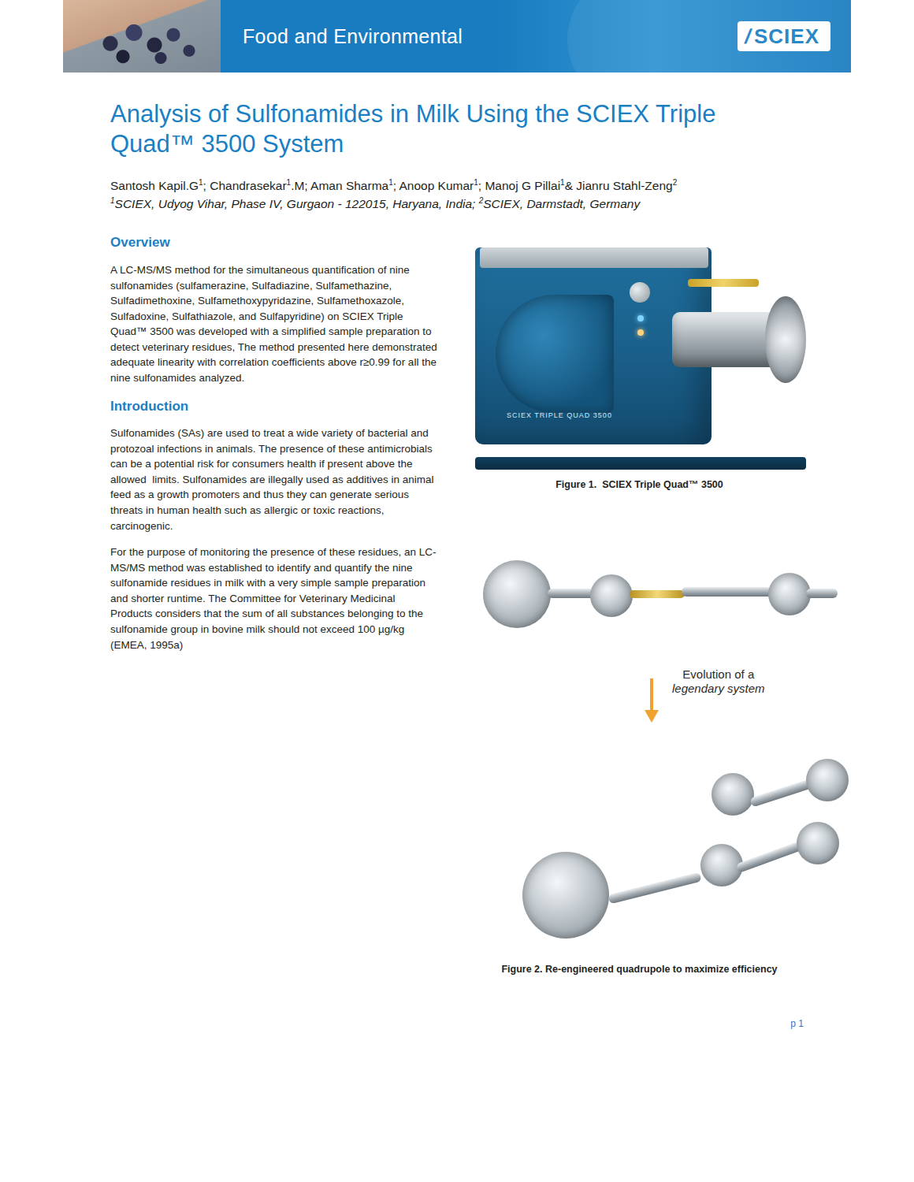Food and Environmental
/SCIEX
Analysis of Sulfonamides in Milk Using the SCIEX Triple Quad™ 3500 System
Santosh Kapil.G1; Chandrasekar1.M; Aman Sharma1; Anoop Kumar1; Manoj G Pillai1& Jianru Stahl-Zeng2
1SCIEX, Udyog Vihar, Phase IV, Gurgaon - 122015, Haryana, India; 2SCIEX, Darmstadt, Germany
Overview
A LC-MS/MS method for the simultaneous quantification of nine sulfonamides (sulfamerazine, Sulfadiazine, Sulfamethazine, Sulfadimethoxine, Sulfamethoxypyridazine, Sulfamethoxazole, Sulfadoxine, Sulfathiazole, and Sulfapyridine) on SCIEX Triple Quad™ 3500 was developed with a simplified sample preparation to detect veterinary residues, The method presented here demonstrated adequate linearity with correlation coefficients above r≥0.99 for all the nine sulfonamides analyzed.
Introduction
Sulfonamides (SAs) are used to treat a wide variety of bacterial and protozoal infections in animals. The presence of these antimicrobials can be a potential risk for consumers health if present above the allowed limits. Sulfonamides are illegally used as additives in animal feed as a growth promoters and thus they can generate serious threats in human health such as allergic or toxic reactions, carcinogenic.
For the purpose of monitoring the presence of these residues, an LC-MS/MS method was established to identify and quantify the nine sulfonamide residues in milk with a very simple sample preparation and shorter runtime. The Committee for Veterinary Medicinal Products considers that the sum of all substances belonging to the sulfonamide group in bovine milk should not exceed 100 µg/kg (EMEA, 1995a)
SCIEX TRIPLE QUAD 3500
Figure 1. SCIEX Triple Quad™ 3500
Evolution of a
legendary system
Figure 2. Re-engineered quadrupole to maximize efficiency
p 1